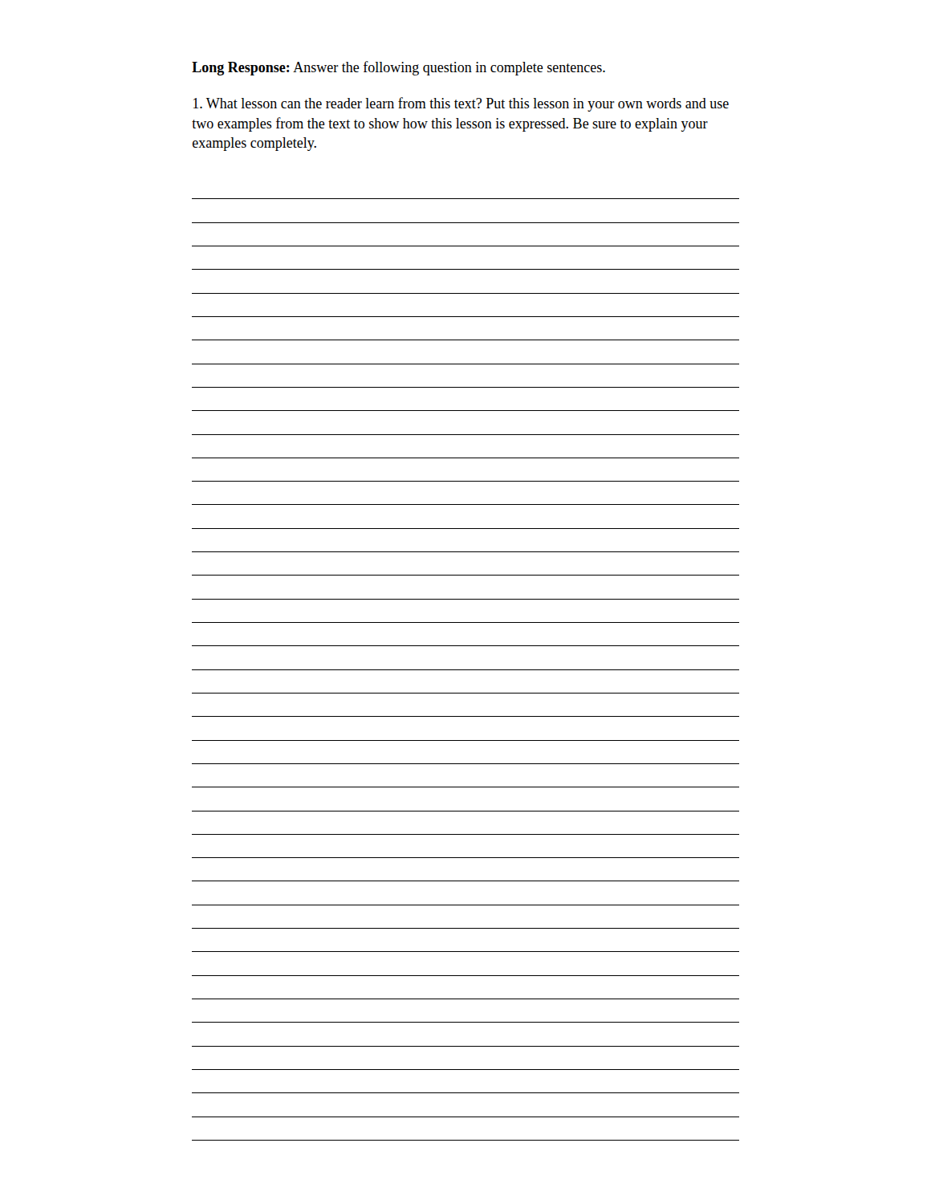Long Response: Answer the following question in complete sentences.
1. What lesson can the reader learn from this text? Put this lesson in your own words and use two examples from the text to show how this lesson is expressed. Be sure to explain your examples completely.